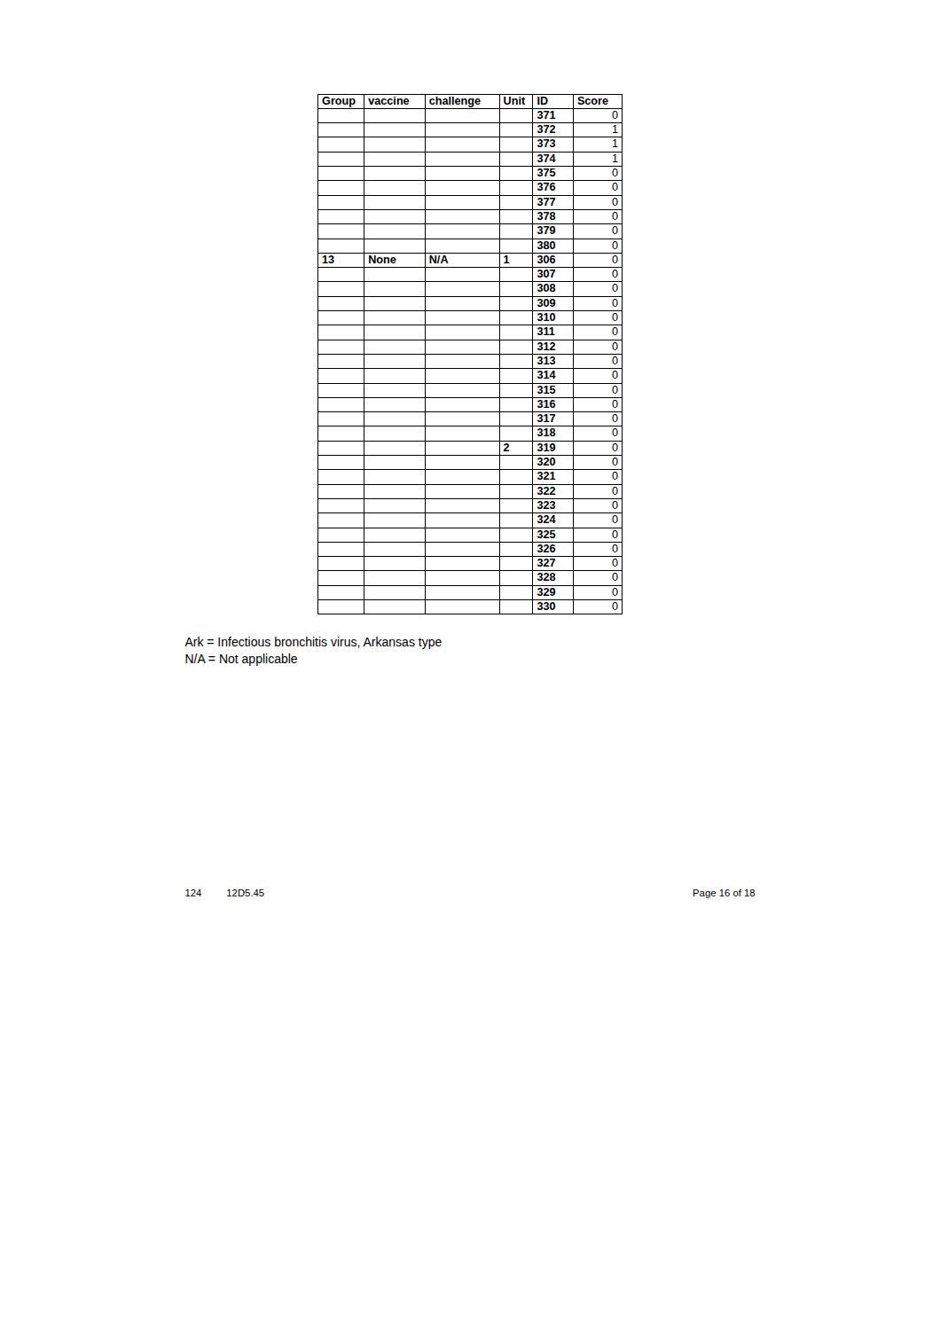| Group | vaccine | challenge | Unit | ID | Score |
| --- | --- | --- | --- | --- | --- |
| | | | | 371 | 0 |
| | | | | 372 | 1 |
| | | | | 373 | 1 |
| | | | | 374 | 1 |
| | | | | 375 | 0 |
| | | | | 376 | 0 |
| | | | | 377 | 0 |
| | | | | 378 | 0 |
| | | | | 379 | 0 |
| | | | | 380 | 0 |
| 13 | None | N/A | 1 | 306 | 0 |
| | | | | 307 | 0 |
| | | | | 308 | 0 |
| | | | | 309 | 0 |
| | | | | 310 | 0 |
| | | | | 311 | 0 |
| | | | | 312 | 0 |
| | | | | 313 | 0 |
| | | | | 314 | 0 |
| | | | | 315 | 0 |
| | | | | 316 | 0 |
| | | | | 317 | 0 |
| | | | | 318 | 0 |
| | | | 2 | 319 | 0 |
| | | | | 320 | 0 |
| | | | | 321 | 0 |
| | | | | 322 | 0 |
| | | | | 323 | 0 |
| | | | | 324 | 0 |
| | | | | 325 | 0 |
| | | | | 326 | 0 |
| | | | | 327 | 0 |
| | | | | 328 | 0 |
| | | | | 329 | 0 |
| | | | | 330 | 0 |
Ark = Infectious bronchitis virus, Arkansas type
N/A = Not applicable
12412D5.45
Page 16 of 18